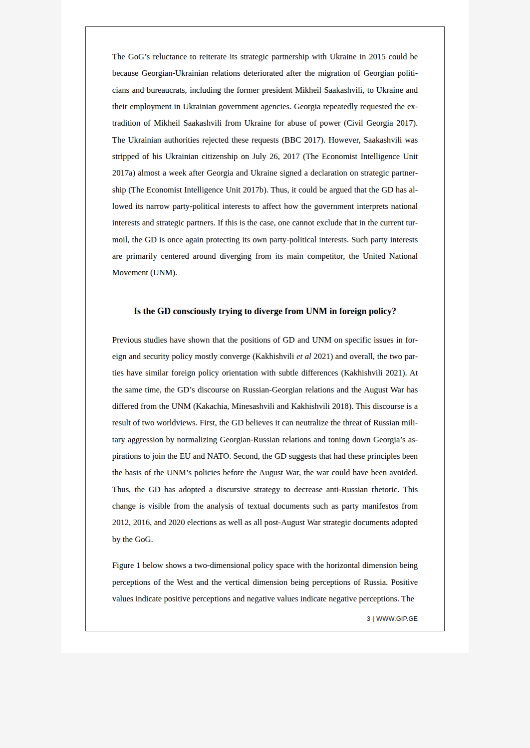The GoG’s reluctance to reiterate its strategic partnership with Ukraine in 2015 could be because Georgian-Ukrainian relations deteriorated after the migration of Georgian politicians and bureaucrats, including the former president Mikheil Saakashvili, to Ukraine and their employment in Ukrainian government agencies. Georgia repeatedly requested the extradition of Mikheil Saakashvili from Ukraine for abuse of power (Civil Georgia 2017). The Ukrainian authorities rejected these requests (BBC 2017). However, Saakashvili was stripped of his Ukrainian citizenship on July 26, 2017 (The Economist Intelligence Unit 2017a) almost a week after Georgia and Ukraine signed a declaration on strategic partnership (The Economist Intelligence Unit 2017b). Thus, it could be argued that the GD has allowed its narrow party-political interests to affect how the government interprets national interests and strategic partners. If this is the case, one cannot exclude that in the current turmoil, the GD is once again protecting its own party-political interests. Such party interests are primarily centered around diverging from its main competitor, the United National Movement (UNM).
Is the GD consciously trying to diverge from UNM in foreign policy?
Previous studies have shown that the positions of GD and UNM on specific issues in foreign and security policy mostly converge (Kakhishvili et al 2021) and overall, the two parties have similar foreign policy orientation with subtle differences (Kakhishvili 2021). At the same time, the GD’s discourse on Russian-Georgian relations and the August War has differed from the UNM (Kakachia, Minesashvili and Kakhishvili 2018). This discourse is a result of two worldviews. First, the GD believes it can neutralize the threat of Russian military aggression by normalizing Georgian-Russian relations and toning down Georgia’s aspirations to join the EU and NATO. Second, the GD suggests that had these principles been the basis of the UNM’s policies before the August War, the war could have been avoided. Thus, the GD has adopted a discursive strategy to decrease anti-Russian rhetoric. This change is visible from the analysis of textual documents such as party manifestos from 2012, 2016, and 2020 elections as well as all post-August War strategic documents adopted by the GoG.
Figure 1 below shows a two-dimensional policy space with the horizontal dimension being perceptions of the West and the vertical dimension being perceptions of Russia. Positive values indicate positive perceptions and negative values indicate negative perceptions. The
3|WWW.GIP.GE